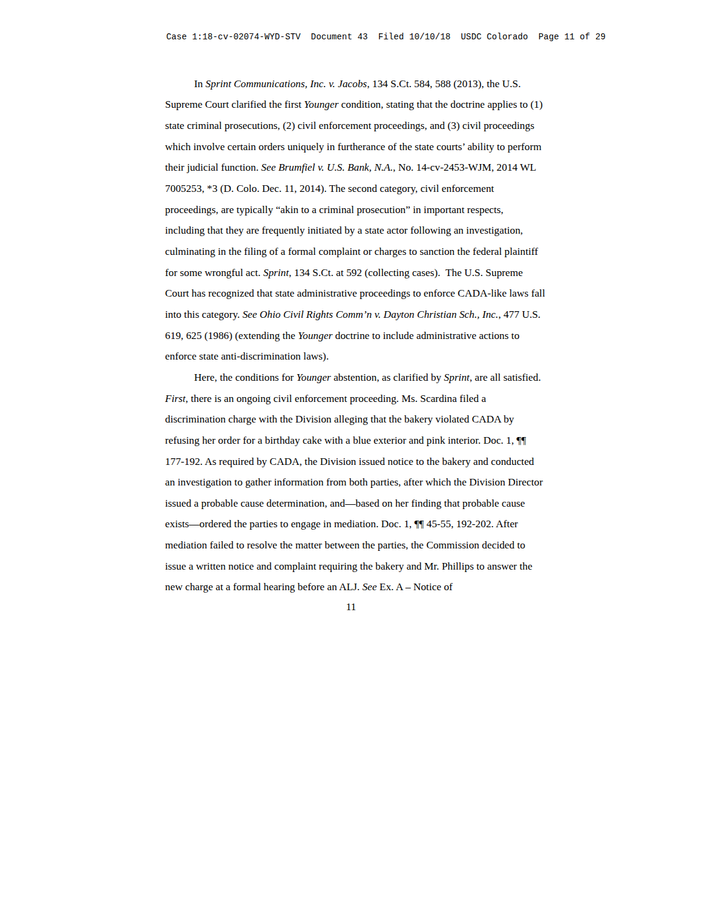Case 1:18-cv-02074-WYD-STV Document 43 Filed 10/10/18 USDC Colorado Page 11 of 29
In Sprint Communications, Inc. v. Jacobs, 134 S.Ct. 584, 588 (2013), the U.S. Supreme Court clarified the first Younger condition, stating that the doctrine applies to (1) state criminal prosecutions, (2) civil enforcement proceedings, and (3) civil proceedings which involve certain orders uniquely in furtherance of the state courts’ ability to perform their judicial function. See Brumfiel v. U.S. Bank, N.A., No. 14-cv-2453-WJM, 2014 WL 7005253, *3 (D. Colo. Dec. 11, 2014). The second category, civil enforcement proceedings, are typically “akin to a criminal prosecution” in important respects, including that they are frequently initiated by a state actor following an investigation, culminating in the filing of a formal complaint or charges to sanction the federal plaintiff for some wrongful act. Sprint, 134 S.Ct. at 592 (collecting cases). The U.S. Supreme Court has recognized that state administrative proceedings to enforce CADA-like laws fall into this category. See Ohio Civil Rights Comm’n v. Dayton Christian Sch., Inc., 477 U.S. 619, 625 (1986) (extending the Younger doctrine to include administrative actions to enforce state anti-discrimination laws).
Here, the conditions for Younger abstention, as clarified by Sprint, are all satisfied. First, there is an ongoing civil enforcement proceeding. Ms. Scardina filed a discrimination charge with the Division alleging that the bakery violated CADA by refusing her order for a birthday cake with a blue exterior and pink interior. Doc. 1, ¶¶ 177-192. As required by CADA, the Division issued notice to the bakery and conducted an investigation to gather information from both parties, after which the Division Director issued a probable cause determination, and—based on her finding that probable cause exists—ordered the parties to engage in mediation. Doc. 1, ¶¶ 45-55, 192-202. After mediation failed to resolve the matter between the parties, the Commission decided to issue a written notice and complaint requiring the bakery and Mr. Phillips to answer the new charge at a formal hearing before an ALJ. See Ex. A – Notice of
11